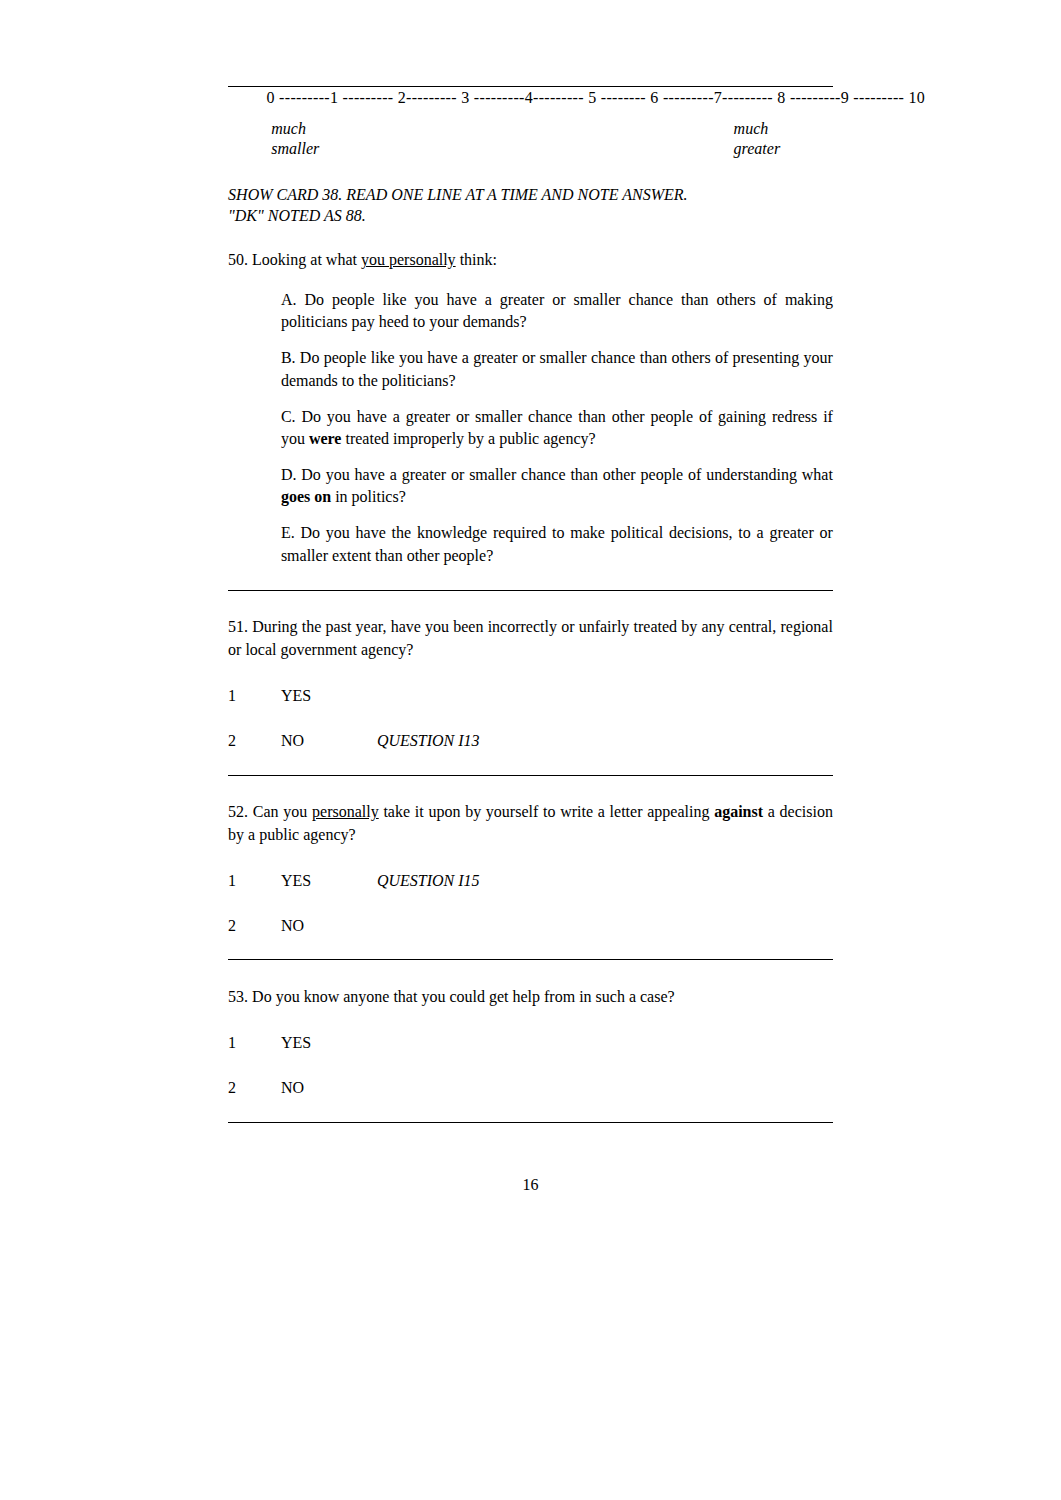0 ---------1 --------- 2--------- 3 ---------4--------- 5 -------- 6 ---------7--------- 8 ---------9 --------- 10
much
smaller
much
greater
SHOW CARD 38. READ ONE LINE AT A TIME AND NOTE ANSWER.
"DK" NOTED AS 88.
50. Looking at what you personally think:
A. Do people like you have a greater or smaller chance than others of making politicians pay heed to your demands?
B. Do people like you have a greater or smaller chance than others of presenting your demands to the politicians?
C. Do you have a greater or smaller chance than other people of gaining redress if you were treated improperly by a public agency?
D. Do you have a greater or smaller chance than other people of understanding what goes on in politics?
E. Do you have the knowledge required to make political decisions, to a greater or smaller extent than other people?
51. During the past year, have you been incorrectly or unfairly treated by any central, regional or local government agency?
1
YES
2
NO
QUESTION I13
52. Can you personally take it upon by yourself to write a letter appealing against a decision by a public agency?
1
YES
QUESTION I15
2
NO
53. Do you know anyone that you could get help from in such a case?
1
YES
2
NO
16